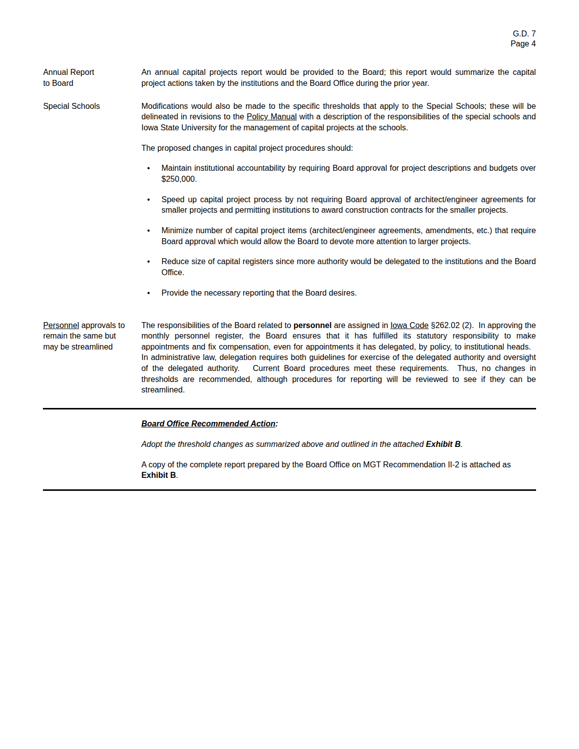G.D. 7
Page 4
Annual Report
to Board
An annual capital projects report would be provided to the Board; this report would summarize the capital project actions taken by the institutions and the Board Office during the prior year.
Special Schools
Modifications would also be made to the specific thresholds that apply to the Special Schools; these will be delineated in revisions to the Policy Manual with a description of the responsibilities of the special schools and Iowa State University for the management of capital projects at the schools.
The proposed changes in capital project procedures should:
Maintain institutional accountability by requiring Board approval for project descriptions and budgets over $250,000.
Speed up capital project process by not requiring Board approval of architect/engineer agreements for smaller projects and permitting institutions to award construction contracts for the smaller projects.
Minimize number of capital project items (architect/engineer agreements, amendments, etc.) that require Board approval which would allow the Board to devote more attention to larger projects.
Reduce size of capital registers since more authority would be delegated to the institutions and the Board Office.
Provide the necessary reporting that the Board desires.
Personnel approvals to remain the same but may be streamlined
The responsibilities of the Board related to personnel are assigned in Iowa Code §262.02 (2). In approving the monthly personnel register, the Board ensures that it has fulfilled its statutory responsibility to make appointments and fix compensation, even for appointments it has delegated, by policy, to institutional heads. In administrative law, delegation requires both guidelines for exercise of the delegated authority and oversight of the delegated authority. Current Board procedures meet these requirements. Thus, no changes in thresholds are recommended, although procedures for reporting will be reviewed to see if they can be streamlined.
Board Office Recommended Action:
Adopt the threshold changes as summarized above and outlined in the attached Exhibit B.
A copy of the complete report prepared by the Board Office on MGT Recommendation II-2 is attached as Exhibit B.